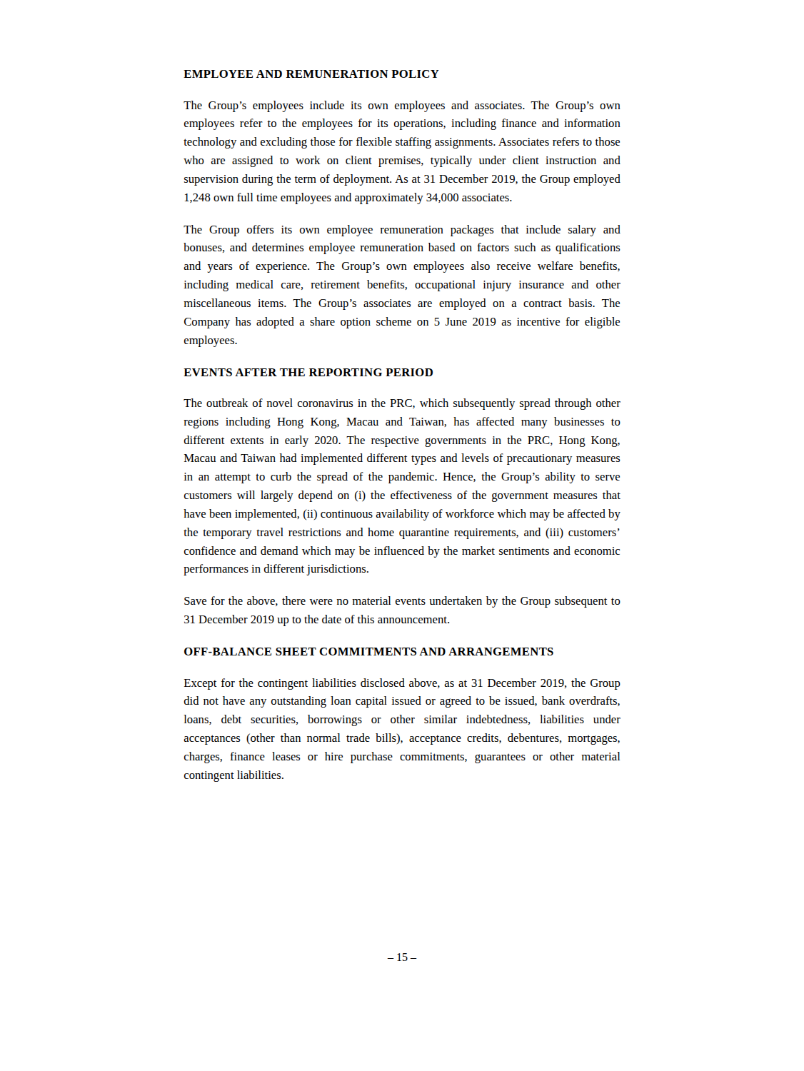EMPLOYEE AND REMUNERATION POLICY
The Group’s employees include its own employees and associates. The Group’s own employees refer to the employees for its operations, including finance and information technology and excluding those for flexible staffing assignments. Associates refers to those who are assigned to work on client premises, typically under client instruction and supervision during the term of deployment. As at 31 December 2019, the Group employed 1,248 own full time employees and approximately 34,000 associates.
The Group offers its own employee remuneration packages that include salary and bonuses, and determines employee remuneration based on factors such as qualifications and years of experience. The Group’s own employees also receive welfare benefits, including medical care, retirement benefits, occupational injury insurance and other miscellaneous items. The Group’s associates are employed on a contract basis. The Company has adopted a share option scheme on 5 June 2019 as incentive for eligible employees.
EVENTS AFTER THE REPORTING PERIOD
The outbreak of novel coronavirus in the PRC, which subsequently spread through other regions including Hong Kong, Macau and Taiwan, has affected many businesses to different extents in early 2020. The respective governments in the PRC, Hong Kong, Macau and Taiwan had implemented different types and levels of precautionary measures in an attempt to curb the spread of the pandemic. Hence, the Group’s ability to serve customers will largely depend on (i) the effectiveness of the government measures that have been implemented, (ii) continuous availability of workforce which may be affected by the temporary travel restrictions and home quarantine requirements, and (iii) customers’ confidence and demand which may be influenced by the market sentiments and economic performances in different jurisdictions.
Save for the above, there were no material events undertaken by the Group subsequent to 31 December 2019 up to the date of this announcement.
OFF-BALANCE SHEET COMMITMENTS AND ARRANGEMENTS
Except for the contingent liabilities disclosed above, as at 31 December 2019, the Group did not have any outstanding loan capital issued or agreed to be issued, bank overdrafts, loans, debt securities, borrowings or other similar indebtedness, liabilities under acceptances (other than normal trade bills), acceptance credits, debentures, mortgages, charges, finance leases or hire purchase commitments, guarantees or other material contingent liabilities.
– 15 –